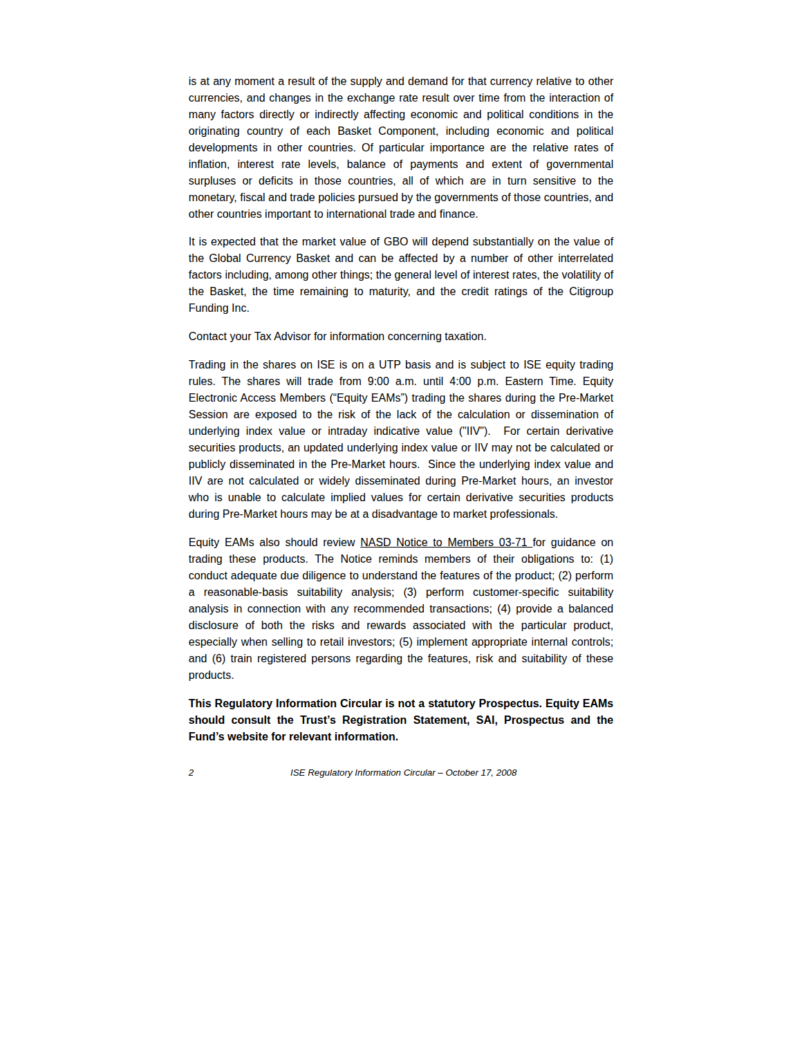is at any moment a result of the supply and demand for that currency relative to other currencies, and changes in the exchange rate result over time from the interaction of many factors directly or indirectly affecting economic and political conditions in the originating country of each Basket Component, including economic and political developments in other countries. Of particular importance are the relative rates of inflation, interest rate levels, balance of payments and extent of governmental surpluses or deficits in those countries, all of which are in turn sensitive to the monetary, fiscal and trade policies pursued by the governments of those countries, and other countries important to international trade and finance.
It is expected that the market value of GBO will depend substantially on the value of the Global Currency Basket and can be affected by a number of other interrelated factors including, among other things; the general level of interest rates, the volatility of the Basket, the time remaining to maturity, and the credit ratings of the Citigroup Funding Inc.
Contact your Tax Advisor for information concerning taxation.
Trading in the shares on ISE is on a UTP basis and is subject to ISE equity trading rules. The shares will trade from 9:00 a.m. until 4:00 p.m. Eastern Time. Equity Electronic Access Members (“Equity EAMs”) trading the shares during the Pre-Market Session are exposed to the risk of the lack of the calculation or dissemination of underlying index value or intraday indicative value ("IIV"). For certain derivative securities products, an updated underlying index value or IIV may not be calculated or publicly disseminated in the Pre-Market hours. Since the underlying index value and IIV are not calculated or widely disseminated during Pre-Market hours, an investor who is unable to calculate implied values for certain derivative securities products during Pre-Market hours may be at a disadvantage to market professionals.
Equity EAMs also should review NASD Notice to Members 03-71 for guidance on trading these products. The Notice reminds members of their obligations to: (1) conduct adequate due diligence to understand the features of the product; (2) perform a reasonable-basis suitability analysis; (3) perform customer-specific suitability analysis in connection with any recommended transactions; (4) provide a balanced disclosure of both the risks and rewards associated with the particular product, especially when selling to retail investors; (5) implement appropriate internal controls; and (6) train registered persons regarding the features, risk and suitability of these products.
This Regulatory Information Circular is not a statutory Prospectus. Equity EAMs should consult the Trust’s Registration Statement, SAI, Prospectus and the Fund’s website for relevant information.
2
ISE Regulatory Information Circular – October 17, 2008